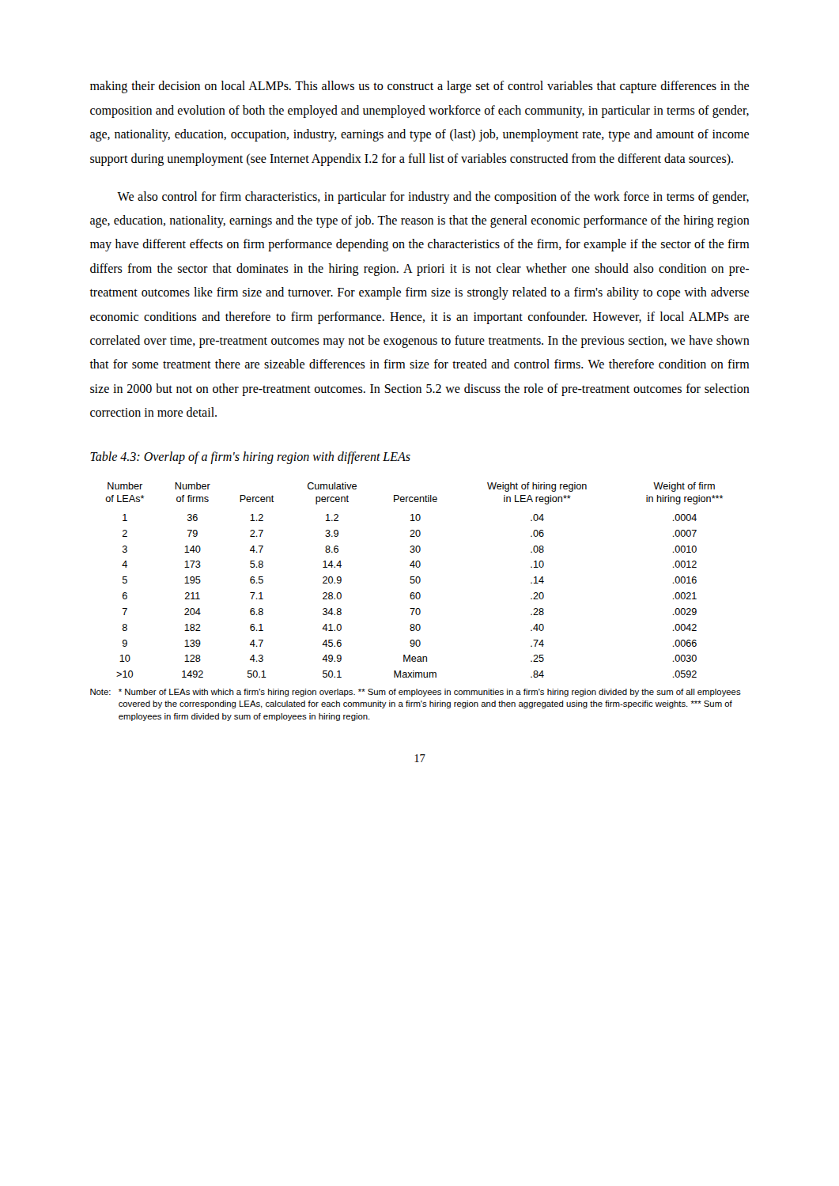making their decision on local ALMPs. This allows us to construct a large set of control variables that capture differences in the composition and evolution of both the employed and unemployed workforce of each community, in particular in terms of gender, age, nationality, education, occupation, industry, earnings and type of (last) job, unemployment rate, type and amount of income support during unemployment (see Internet Appendix I.2 for a full list of variables constructed from the different data sources).
We also control for firm characteristics, in particular for industry and the composition of the work force in terms of gender, age, education, nationality, earnings and the type of job. The reason is that the general economic performance of the hiring region may have different effects on firm performance depending on the characteristics of the firm, for example if the sector of the firm differs from the sector that dominates in the hiring region. A priori it is not clear whether one should also condition on pre-treatment outcomes like firm size and turnover. For example firm size is strongly related to a firm's ability to cope with adverse economic conditions and therefore to firm performance. Hence, it is an important confounder. However, if local ALMPs are correlated over time, pre-treatment outcomes may not be exogenous to future treatments. In the previous section, we have shown that for some treatment there are sizeable differences in firm size for treated and control firms. We therefore condition on firm size in 2000 but not on other pre-treatment outcomes. In Section 5.2 we discuss the role of pre-treatment outcomes for selection correction in more detail.
Table 4.3: Overlap of a firm's hiring region with different LEAs
| Number of LEAs* | Number of firms | Percent | Cumulative percent | Percentile | Weight of hiring region in LEA region** | Weight of firm in hiring region*** |
| --- | --- | --- | --- | --- | --- | --- |
| 1 | 36 | 1.2 | 1.2 | 10 | .04 | .0004 |
| 2 | 79 | 2.7 | 3.9 | 20 | .06 | .0007 |
| 3 | 140 | 4.7 | 8.6 | 30 | .08 | .0010 |
| 4 | 173 | 5.8 | 14.4 | 40 | .10 | .0012 |
| 5 | 195 | 6.5 | 20.9 | 50 | .14 | .0016 |
| 6 | 211 | 7.1 | 28.0 | 60 | .20 | .0021 |
| 7 | 204 | 6.8 | 34.8 | 70 | .28 | .0029 |
| 8 | 182 | 6.1 | 41.0 | 80 | .40 | .0042 |
| 9 | 139 | 4.7 | 45.6 | 90 | .74 | .0066 |
| 10 | 128 | 4.3 | 49.9 | Mean | .25 | .0030 |
| >10 | 1492 | 50.1 | 50.1 | Maximum | .84 | .0592 |
Note:* Number of LEAs with which a firm's hiring region overlaps. ** Sum of employees in communities in a firm's hiring region divided by the sum of all employees covered by the corresponding LEAs, calculated for each community in a firm's hiring region and then aggregated using the firm-specific weights. *** Sum of employees in firm divided by sum of employees in hiring region.
17